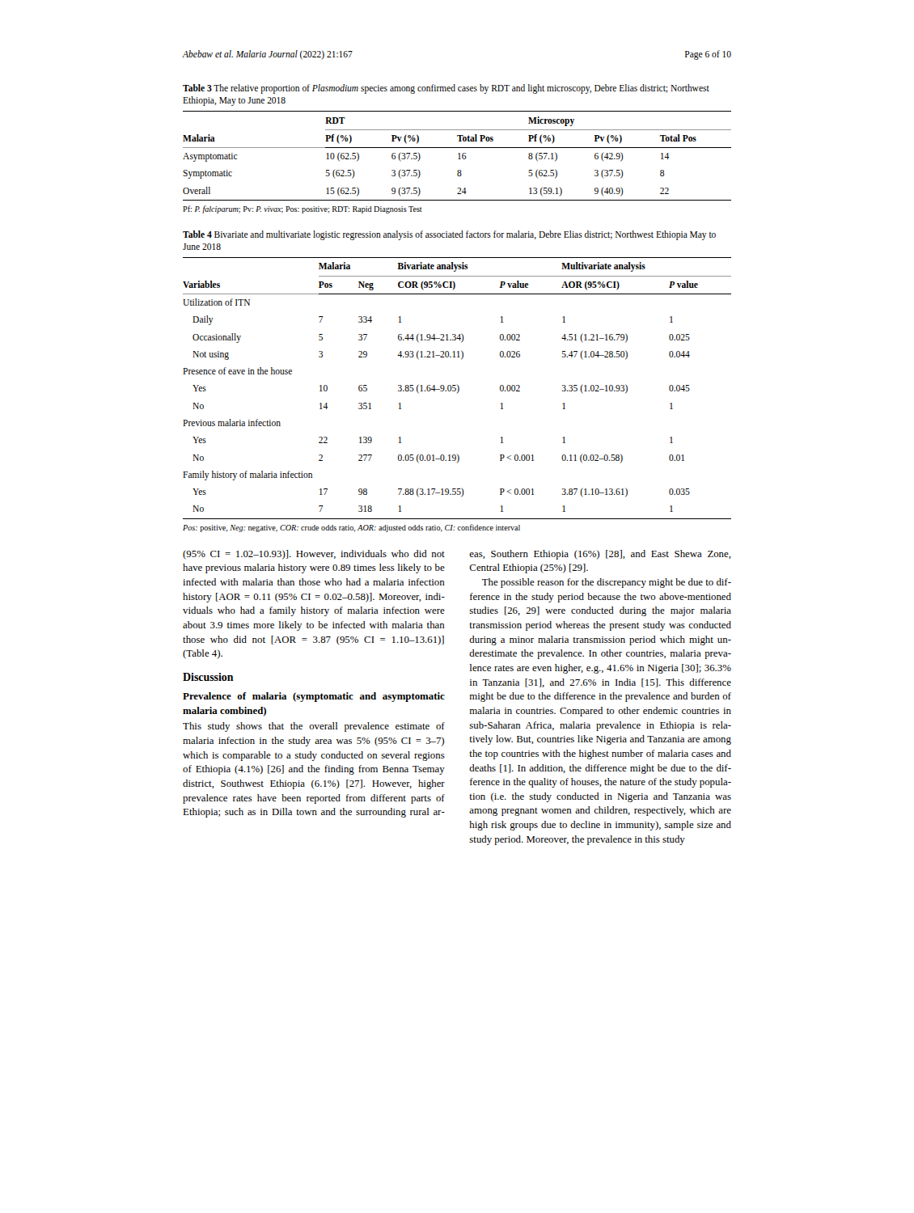Abebaw et al. Malaria Journal (2022) 21:167
Page 6 of 10
Table 3 The relative proportion of Plasmodium species among confirmed cases by RDT and light microscopy, Debre Elias district; Northwest Ethiopia, May to June 2018
| Malaria | RDT | Microscopy |
| --- | --- | --- |
| Pf (%) | Pv (%) | Total Pos | Pf (%) | Pv (%) | Total Pos |
| Asymptomatic | 10 (62.5) | 6 (37.5) | 16 | 8 (57.1) | 6 (42.9) | 14 |
| Symptomatic | 5 (62.5) | 3 (37.5) | 8 | 5 (62.5) | 3 (37.5) | 8 |
| Overall | 15 (62.5) | 9 (37.5) | 24 | 13 (59.1) | 9 (40.9) | 22 |
Pf: P. falciparum; Pv: P. vivax; Pos: positive; RDT: Rapid Diagnosis Test
Table 4 Bivariate and multivariate logistic regression analysis of associated factors for malaria, Debre Elias district; Northwest Ethiopia May to June 2018
| Variables | Malaria | Bivariate analysis | Multivariate analysis |
| --- | --- | --- | --- |
| Pos | Neg | COR (95%CI) | P value | AOR (95%CI) | P value |
| Utilization of ITN | | | | | | |
| Daily | 7 | 334 | 1 | 1 | 1 | 1 |
| Occasionally | 5 | 37 | 6.44 (1.94–21.34) | 0.002 | 4.51 (1.21–16.79) | 0.025 |
| Not using | 3 | 29 | 4.93 (1.21–20.11) | 0.026 | 5.47 (1.04–28.50) | 0.044 |
| Presence of eave in the house | | | | | | |
| Yes | 10 | 65 | 3.85 (1.64–9.05) | 0.002 | 3.35 (1.02–10.93) | 0.045 |
| No | 14 | 351 | 1 | 1 | 1 | 1 |
| Previous malaria infection | | | | | | |
| Yes | 22 | 139 | 1 | 1 | 1 | 1 |
| No | 2 | 277 | 0.05 (0.01–0.19) | P < 0.001 | 0.11 (0.02–0.58) | 0.01 |
| Family history of malaria infection | | | | | | |
| Yes | 17 | 98 | 7.88 (3.17–19.55) | P < 0.001 | 3.87 (1.10–13.61) | 0.035 |
| No | 7 | 318 | 1 | 1 | 1 | 1 |
Pos: positive, Neg: negative, COR: crude odds ratio, AOR: adjusted odds ratio, CI: confidence interval
(95% CI = 1.02–10.93)]. However, individuals who did not have previous malaria history were 0.89 times less likely to be infected with malaria than those who had a malaria infection history [AOR = 0.11 (95% CI = 0.02–0.58)]. Moreover, individuals who had a family history of malaria infection were about 3.9 times more likely to be infected with malaria than those who did not [AOR = 3.87 (95% CI = 1.10–13.61)] (Table 4).
Discussion
Prevalence of malaria (symptomatic and asymptomatic malaria combined)
This study shows that the overall prevalence estimate of malaria infection in the study area was 5% (95% CI = 3–7) which is comparable to a study conducted on several regions of Ethiopia (4.1%) [26] and the finding from Benna Tsemay district, Southwest Ethiopia (6.1%) [27]. However, higher prevalence rates have been reported from different parts of Ethiopia; such as in Dilla town and the surrounding rural areas, Southern Ethiopia (16%) [28], and East Shewa Zone, Central Ethiopia (25%) [29].
The possible reason for the discrepancy might be due to difference in the study period because the two above-mentioned studies [26, 29] were conducted during the major malaria transmission period whereas the present study was conducted during a minor malaria transmission period which might underestimate the prevalence. In other countries, malaria prevalence rates are even higher, e.g., 41.6% in Nigeria [30]; 36.3% in Tanzania [31], and 27.6% in India [15]. This difference might be due to the difference in the prevalence and burden of malaria in countries. Compared to other endemic countries in sub-Saharan Africa, malaria prevalence in Ethiopia is relatively low. But, countries like Nigeria and Tanzania are among the top countries with the highest number of malaria cases and deaths [1]. In addition, the difference might be due to the difference in the quality of houses, the nature of the study population (i.e. the study conducted in Nigeria and Tanzania was among pregnant women and children, respectively, which are high risk groups due to decline in immunity), sample size and study period. Moreover, the prevalence in this study